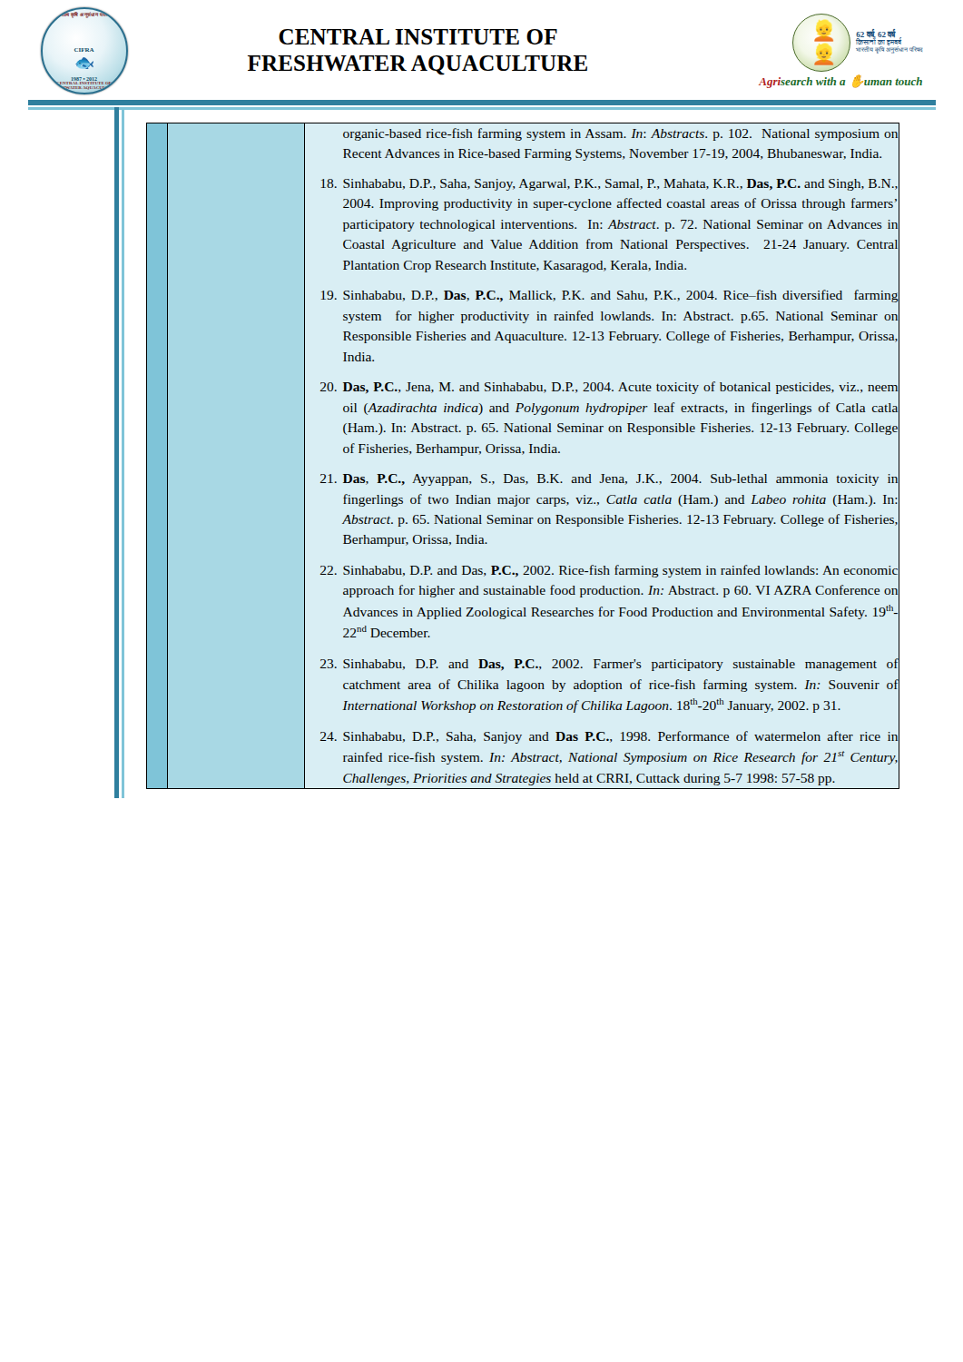भारतीय कृषि अनुसंधान परिषद
CIFRA
🐟
1987 • 2012
CENTRAL INSTITUTE OF FRESHWATER AQUACULTURE
CENTRAL INSTITUTE OF
FRESHWATER AQUACULTURE
👱👱
62 वर्ष, 62 वर्ष
किसानों का हमदर्द
भारतीय कृषि अनुसंधान परिषद
Agrisearch with a ✋uman touch
| | | organic-based rice-fish farming system in Assam. In : Abstracts . p. 102. National symposium on Recent Advances in Rice-based Farming Systems, November 17-19, 2004, Bhubaneswar, India. Sinhababu, D.P., Saha, Sanjoy, Agarwal, P.K., Samal, P., Mahata, K.R., Das, P.C. and Singh, B.N., 2004. Improving productivity in super-cyclone affected coastal areas of Orissa through farmers’ participatory technological interventions. In: Abstract . p. 72. National Seminar on Advances in Coastal Agriculture and Value Addition from National Perspectives. 21-24 January. Central Plantation Crop Research Institute, Kasaragod, Kerala, India. Sinhababu, D.P., Das , P.C., Mallick, P.K. and Sahu, P.K., 2004. Rice–fish diversified farming system for higher productivity in rainfed lowlands. In: Abstract. p.65. National Seminar on Responsible Fisheries and Aquaculture. 12-13 February. College of Fisheries, Berhampur, Orissa, India. Das, P.C. , Jena, M. and Sinhababu, D.P., 2004. Acute toxicity of botanical pesticides, viz., neem oil ( Azadirachta indica ) and Polygonum hydropiper leaf extracts, in fingerlings of Catla catla (Ham.). In: Abstract. p. 65. National Seminar on Responsible Fisheries. 12-13 February. College of Fisheries, Berhampur, Orissa, India. Das , P.C., Ayyappan, S., Das, B.K. and Jena, J.K., 2004. Sub-lethal ammonia toxicity in fingerlings of two Indian major carps, viz., Catla catla (Ham.) and Labeo rohita (Ham.). In: Abstract . p. 65. National Seminar on Responsible Fisheries. 12-13 February. College of Fisheries, Berhampur, Orissa, India. Sinhababu, D.P. and Das, P.C., 2002. Rice-fish farming system in rainfed lowlands: An economic approach for higher and sustainable food production. In: Abstract. p 60. VI AZRA Conference on Advances in Applied Zoological Researches for Food Production and Environmental Safety. 19 th -22 nd December. Sinhababu, D.P. and Das, P.C. , 2002. Farmer's participatory sustainable management of catchment area of Chilika lagoon by adoption of rice-fish farming system. In: Souvenir of International Workshop on Restoration of Chilika Lagoon . 18 th -20 th January, 2002. p 31. Sinhababu, D.P., Saha, Sanjoy and Das P.C. , 1998. Performance of watermelon after rice in rainfed rice-fish system. In: Abstract, National Symposium on Rice Research for 21 st Century, Challenges, Priorities and Strategies held at CRRI, Cuttack during 5-7 1998: 57-58 pp. |